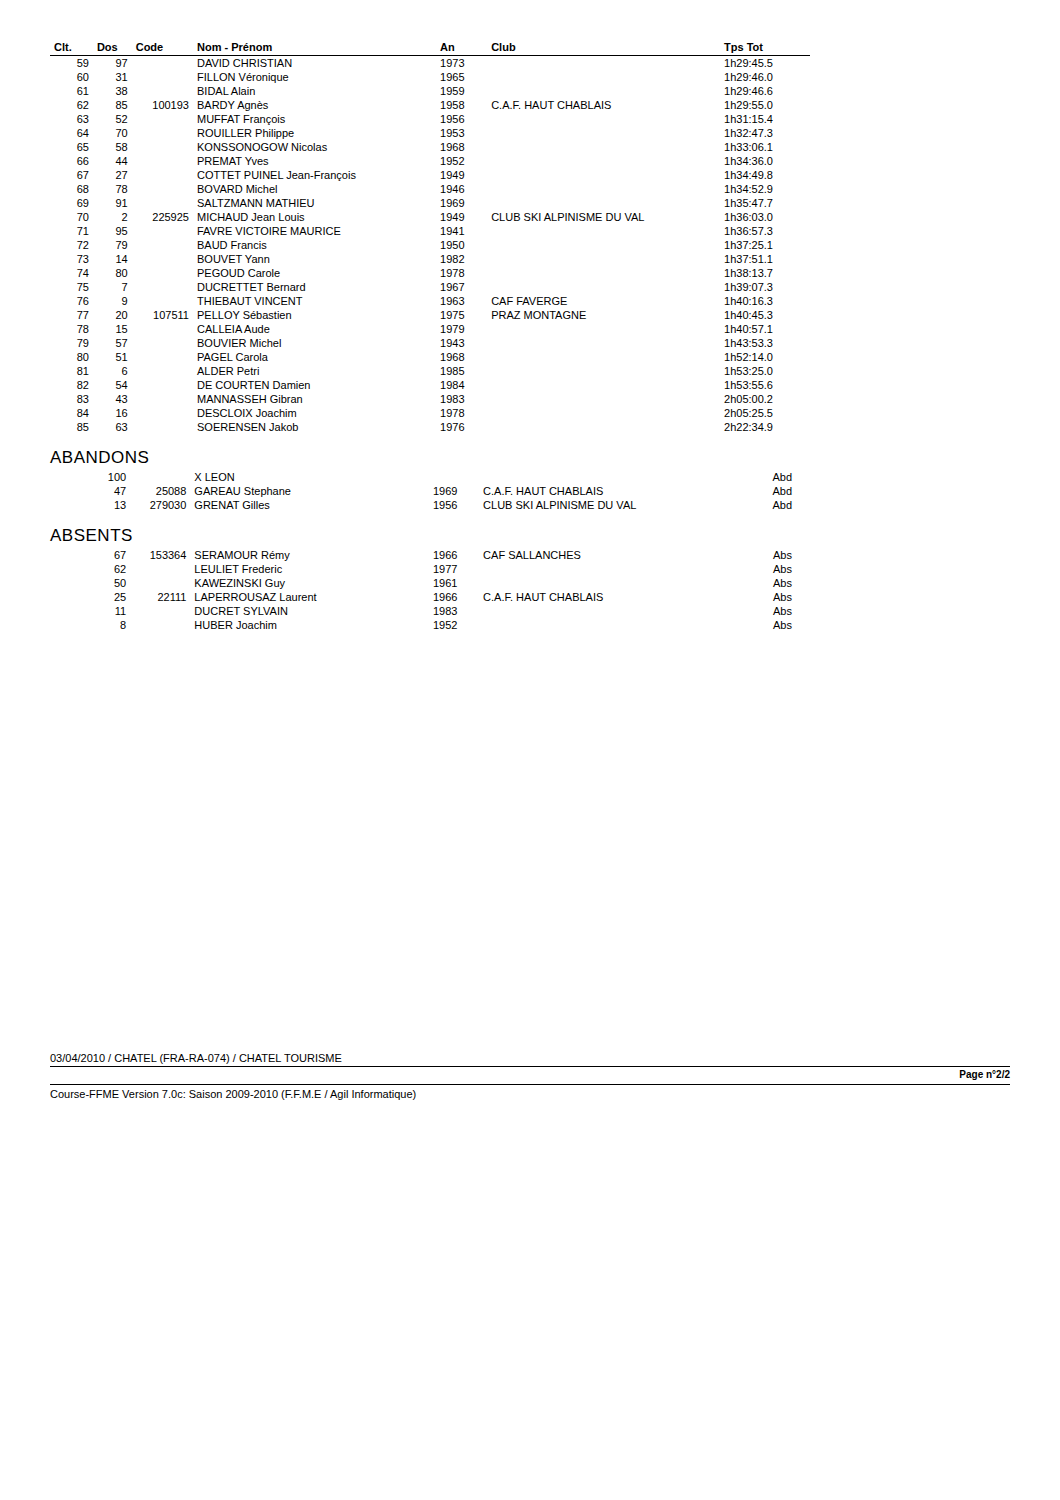| Clt. | Dos | Code | Nom - Prénom | An | Club | Tps Tot |
| --- | --- | --- | --- | --- | --- | --- |
| 59 | 97 | | DAVID CHRISTIAN | 1973 | | 1h29:45.5 |
| 60 | 31 | | FILLON Véronique | 1965 | | 1h29:46.0 |
| 61 | 38 | | BIDAL Alain | 1959 | | 1h29:46.6 |
| 62 | 85 | 100193 | BARDY Agnès | 1958 | C.A.F. HAUT CHABLAIS | 1h29:55.0 |
| 63 | 52 | | MUFFAT François | 1956 | | 1h31:15.4 |
| 64 | 70 | | ROUILLER Philippe | 1953 | | 1h32:47.3 |
| 65 | 58 | | KONSSONOGOW Nicolas | 1968 | | 1h33:06.1 |
| 66 | 44 | | PREMAT Yves | 1952 | | 1h34:36.0 |
| 67 | 27 | | COTTET PUINEL Jean-François | 1949 | | 1h34:49.8 |
| 68 | 78 | | BOVARD Michel | 1946 | | 1h34:52.9 |
| 69 | 91 | | SALTZMANN MATHIEU | 1969 | | 1h35:47.7 |
| 70 | 2 | 225925 | MICHAUD Jean Louis | 1949 | CLUB SKI ALPINISME DU VAL | 1h36:03.0 |
| 71 | 95 | | FAVRE VICTOIRE MAURICE | 1941 | | 1h36:57.3 |
| 72 | 79 | | BAUD Francis | 1950 | | 1h37:25.1 |
| 73 | 14 | | BOUVET Yann | 1982 | | 1h37:51.1 |
| 74 | 80 | | PEGOUD Carole | 1978 | | 1h38:13.7 |
| 75 | 7 | | DUCRETTET Bernard | 1967 | | 1h39:07.3 |
| 76 | 9 | | THIEBAUT VINCENT | 1963 | CAF FAVERGE | 1h40:16.3 |
| 77 | 20 | 107511 | PELLOY Sébastien | 1975 | PRAZ MONTAGNE | 1h40:45.3 |
| 78 | 15 | | CALLEIA Aude | 1979 | | 1h40:57.1 |
| 79 | 57 | | BOUVIER Michel | 1943 | | 1h43:53.3 |
| 80 | 51 | | PAGEL Carola | 1968 | | 1h52:14.0 |
| 81 | 6 | | ALDER Petri | 1985 | | 1h53:25.0 |
| 82 | 54 | | DE COURTEN Damien | 1984 | | 1h53:55.6 |
| 83 | 43 | | MANNASSEH Gibran | 1983 | | 2h05:00.2 |
| 84 | 16 | | DESCLOIX Joachim | 1978 | | 2h05:25.5 |
| 85 | 63 | | SOERENSEN Jakob | 1976 | | 2h22:34.9 |
ABANDONS
| | 100 | | X LEON | | | Abd |
| | 47 | 25088 | GAREAU Stephane | 1969 | C.A.F. HAUT CHABLAIS | Abd |
| | 13 | 279030 | GRENAT Gilles | 1956 | CLUB SKI ALPINISME DU VAL | Abd |
ABSENTS
| | 67 | 153364 | SERAMOUR Rémy | 1966 | CAF SALLANCHES | Abs |
| | 62 | | LEULIET Frederic | 1977 | | Abs |
| | 50 | | KAWEZINSKI Guy | 1961 | | Abs |
| | 25 | 22111 | LAPERROUSAZ Laurent | 1966 | C.A.F. HAUT CHABLAIS | Abs |
| | 11 | | DUCRET SYLVAIN | 1983 | | Abs |
| | 8 | | HUBER Joachim | 1952 | | Abs |
03/04/2010 / CHATEL (FRA-RA-074) / CHATEL TOURISME
Page n°2/2
Course-FFME Version 7.0c: Saison 2009-2010 (F.F.M.E / Agil Informatique)